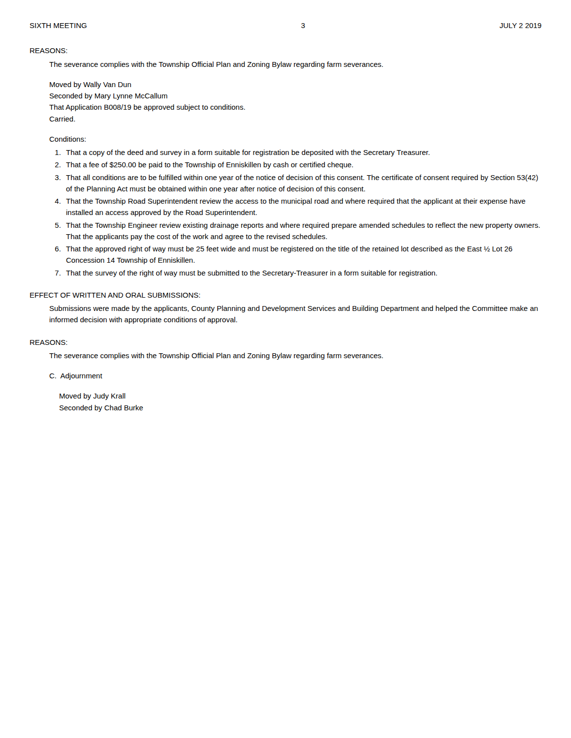SIXTH MEETING 3 JULY 2 2019
REASONS:
The severance complies with the Township Official Plan and Zoning Bylaw regarding farm severances.
Moved by Wally Van Dun
Seconded by Mary Lynne McCallum
That Application B008/19 be approved subject to conditions.
Carried.
Conditions:
That a copy of the deed and survey in a form suitable for registration be deposited with the Secretary Treasurer.
That a fee of $250.00 be paid to the Township of Enniskillen by cash or certified cheque.
That all conditions are to be fulfilled within one year of the notice of decision of this consent. The certificate of consent required by Section 53(42) of the Planning Act must be obtained within one year after notice of decision of this consent.
That the Township Road Superintendent review the access to the municipal road and where required that the applicant at their expense have installed an access approved by the Road Superintendent.
That the Township Engineer review existing drainage reports and where required prepare amended schedules to reflect the new property owners. That the applicants pay the cost of the work and agree to the revised schedules.
That the approved right of way must be 25 feet wide and must be registered on the title of the retained lot described as the East ½ Lot 26 Concession 14 Township of Enniskillen.
That the survey of the right of way must be submitted to the Secretary-Treasurer in a form suitable for registration.
EFFECT OF WRITTEN AND ORAL SUBMISSIONS:
Submissions were made by the applicants, County Planning and Development Services and Building Department and helped the Committee make an informed decision with appropriate conditions of approval.
REASONS:
The severance complies with the Township Official Plan and Zoning Bylaw regarding farm severances.
C. Adjournment
Moved by Judy Krall
Seconded by Chad Burke